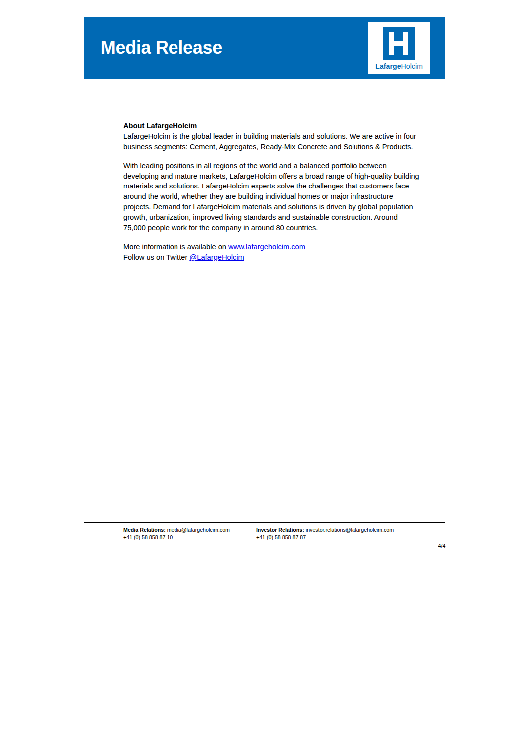Media Release
Lafarge Holcim
About LafargeHolcim
LafargeHolcim is the global leader in building materials and solutions. We are active in four business segments: Cement, Aggregates, Ready-Mix Concrete and Solutions & Products.
With leading positions in all regions of the world and a balanced portfolio between developing and mature markets, LafargeHolcim offers a broad range of high-quality building materials and solutions. LafargeHolcim experts solve the challenges that customers face around the world, whether they are building individual homes or major infrastructure projects. Demand for LafargeHolcim materials and solutions is driven by global population growth, urbanization, improved living standards and sustainable construction. Around 75,000 people work for the company in around 80 countries.
More information is available on www.lafargeholcim.com
Follow us on Twitter @LafargeHolcim
Media Relations: media@lafargeholcim.com
+41 (0) 58 858 87 10
Investor Relations: investor.relations@lafargeholcim.com
+41 (0) 58 858 87 87
4/4